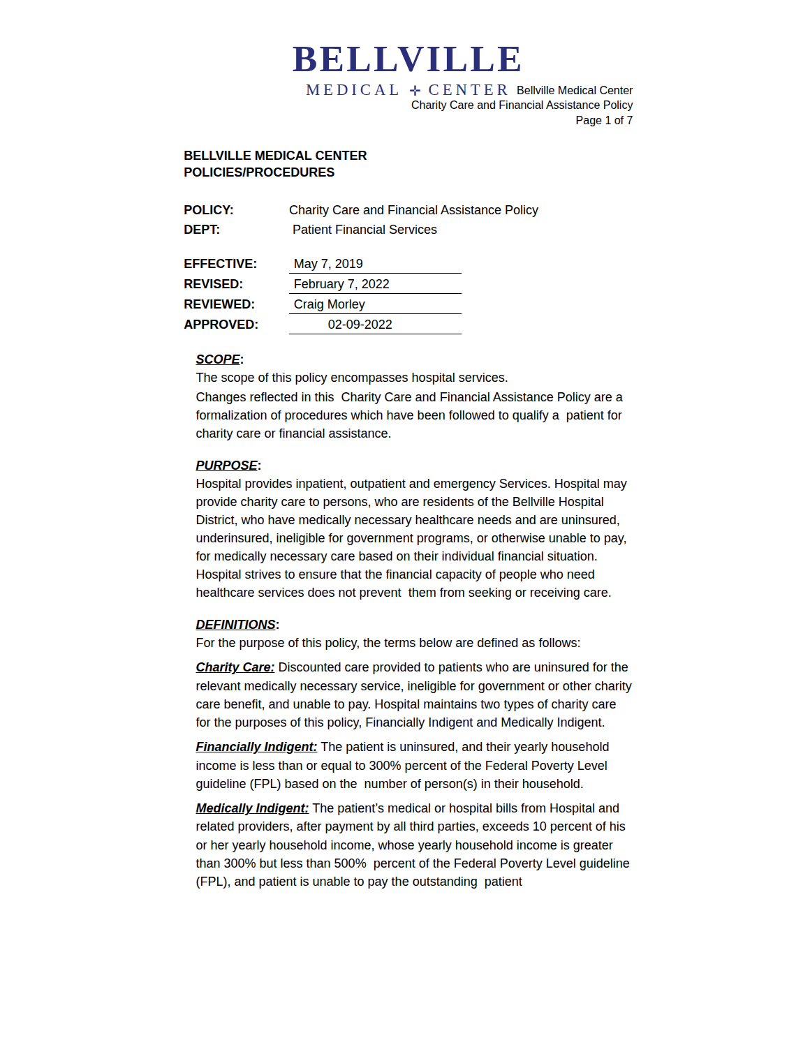BELLVILLE
MEDICAL ✛ CENTER
Bellville Medical Center
Charity Care and Financial Assistance Policy
Page 1 of 7
BELLVILLE MEDICAL CENTER
POLICIES/PROCEDURES
| POLICY: | Charity Care and Financial Assistance Policy |
| DEPT: | Patient Financial Services |
| EFFECTIVE: | May 7, 2019 |
| REVISED: | February 7, 2022 |
| REVIEWED: | Craig Morley |
| APPROVED: | 02-09-2022 |
SCOPE
:
The scope of this policy encompasses hospital services.
Changes reflected in this Charity Care and Financial Assistance Policy are a formalization of procedures which have been followed to qualify a patient for charity care or financial assistance.
PURPOSE
:
Hospital provides inpatient, outpatient and emergency Services. Hospital may provide charity care to persons, who are residents of the Bellville Hospital District, who have medically necessary healthcare needs and are uninsured, underinsured, ineligible for government programs, or otherwise unable to pay, for medically necessary care based on their individual financial situation. Hospital strives to ensure that the financial capacity of people who need healthcare services does not prevent them from seeking or receiving care.
DEFINITIONS
:
For the purpose of this policy, the terms below are defined as follows:
Charity Care: Discounted care provided to patients who are uninsured for the relevant medically necessary service, ineligible for government or other charity care benefit, and unable to pay. Hospital maintains two types of charity care for the purposes of this policy, Financially Indigent and Medically Indigent.
Financially Indigent: The patient is uninsured, and their yearly household income is less than or equal to 300% percent of the Federal Poverty Level guideline (FPL) based on the number of person(s) in their household.
Medically Indigent: The patient’s medical or hospital bills from Hospital and related providers, after payment by all third parties, exceeds 10 percent of his or her yearly household income, whose yearly household income is greater than 300% but less than 500% percent of the Federal Poverty Level guideline (FPL), and patient is unable to pay the outstanding patient